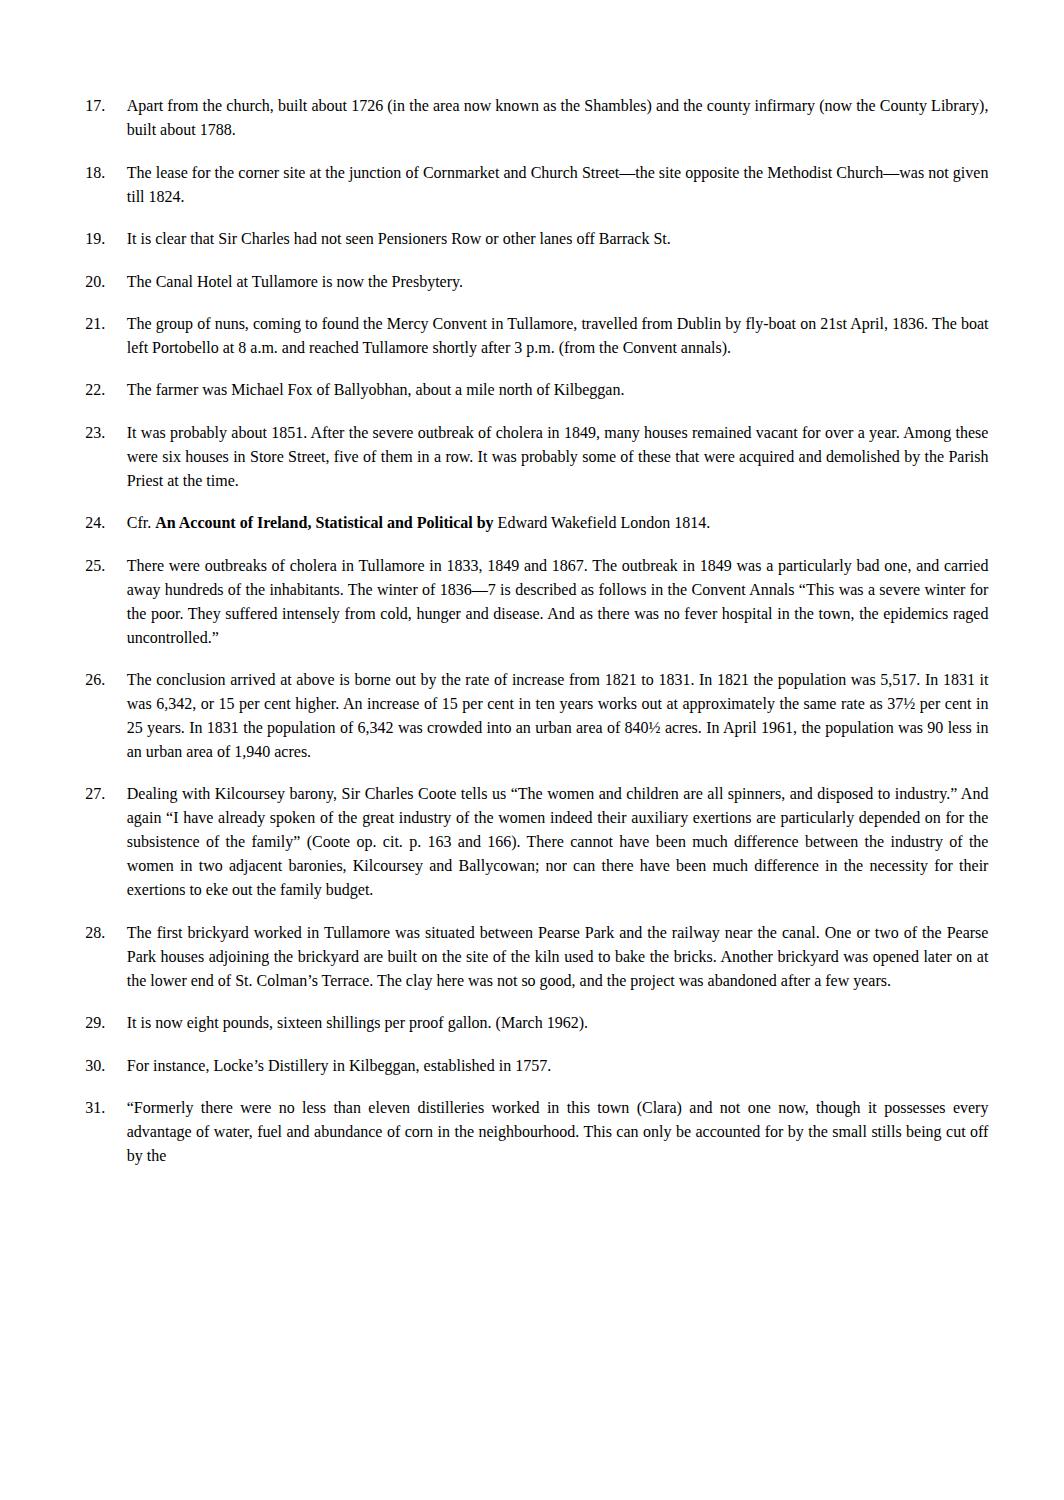Apart from the church, built about 1726 (in the area now known as the Shambles) and the county infirmary (now the County Library), built about 1788.
The lease for the corner site at the junction of Cornmarket and Church Street—the site opposite the Methodist Church—was not given till 1824.
It is clear that Sir Charles had not seen Pensioners Row or other lanes off Barrack St.
The Canal Hotel at Tullamore is now the Presbytery.
The group of nuns, coming to found the Mercy Convent in Tullamore, travelled from Dublin by fly-boat on 21st April, 1836. The boat left Portobello at 8 a.m. and reached Tullamore shortly after 3 p.m. (from the Convent annals).
The farmer was Michael Fox of Ballyobhan, about a mile north of Kilbeggan.
It was probably about 1851. After the severe outbreak of cholera in 1849, many houses remained vacant for over a year. Among these were six houses in Store Street, five of them in a row. It was probably some of these that were acquired and demolished by the Parish Priest at the time.
Cfr. An Account of Ireland, Statistical and Political by Edward Wakefield London 1814.
There were outbreaks of cholera in Tullamore in 1833, 1849 and 1867. The outbreak in 1849 was a particularly bad one, and carried away hundreds of the inhabitants. The winter of 1836—7 is described as follows in the Convent Annals “This was a severe winter for the poor. They suffered intensely from cold, hunger and disease. And as there was no fever hospital in the town, the epidemics raged uncontrolled.”
The conclusion arrived at above is borne out by the rate of increase from 1821 to 1831. In 1821 the population was 5,517. In 1831 it was 6,342, or 15 per cent higher. An increase of 15 per cent in ten years works out at approximately the same rate as 37½ per cent in 25 years. In 1831 the population of 6,342 was crowded into an urban area of 840½ acres. In April 1961, the population was 90 less in an urban area of 1,940 acres.
Dealing with Kilcoursey barony, Sir Charles Coote tells us “The women and children are all spinners, and disposed to industry.” And again “I have already spoken of the great industry of the women indeed their auxiliary exertions are particularly depended on for the subsistence of the family” (Coote op. cit. p. 163 and 166). There cannot have been much difference between the industry of the women in two adjacent baronies, Kilcoursey and Ballycowan; nor can there have been much difference in the necessity for their exertions to eke out the family budget.
The first brickyard worked in Tullamore was situated between Pearse Park and the railway near the canal. One or two of the Pearse Park houses adjoining the brickyard are built on the site of the kiln used to bake the bricks. Another brickyard was opened later on at the lower end of St. Colman’s Terrace. The clay here was not so good, and the project was abandoned after a few years.
It is now eight pounds, sixteen shillings per proof gallon. (March 1962).
For instance, Locke’s Distillery in Kilbeggan, established in 1757.
“Formerly there were no less than eleven distilleries worked in this town (Clara) and not one now, though it possesses every advantage of water, fuel and abundance of corn in the neighbourhood. This can only be accounted for by the small stills being cut off by the